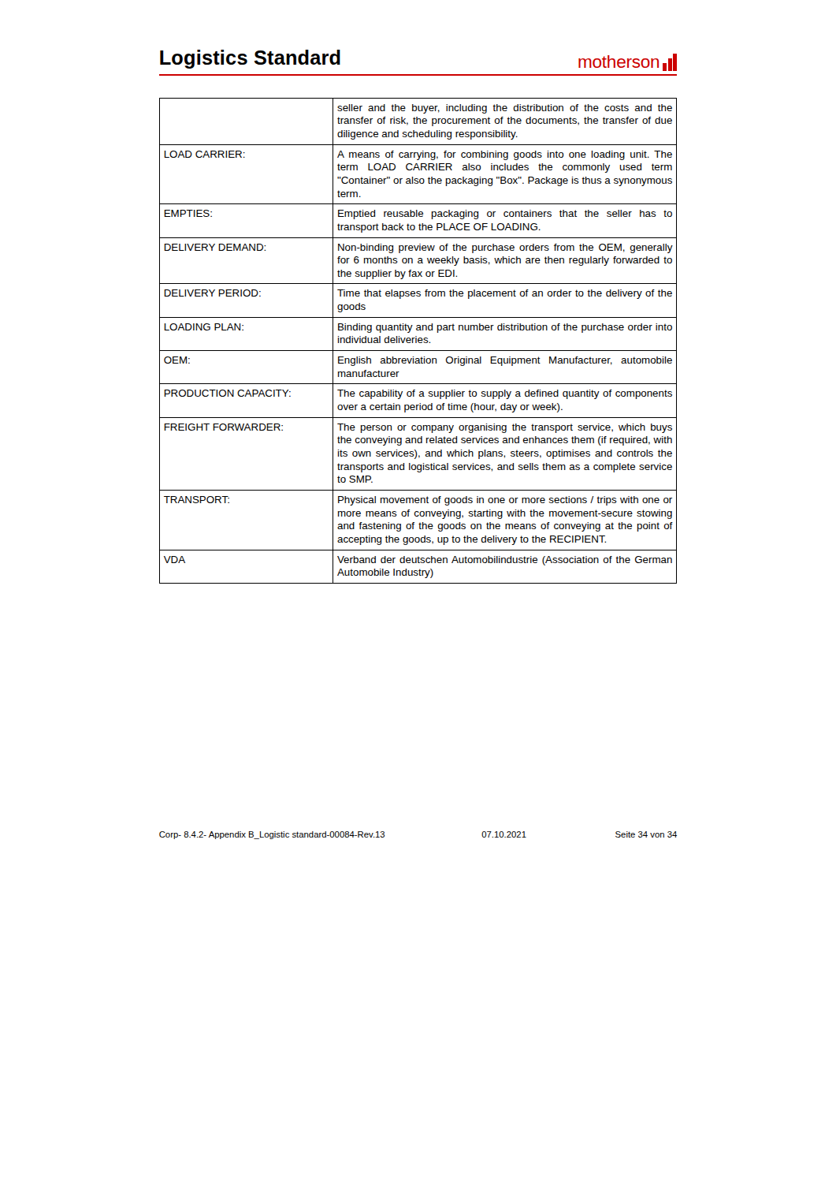Logistics Standard
motherson
| | seller and the buyer, including the distribution of the costs and the transfer of risk, the procurement of the documents, the transfer of due diligence and scheduling responsibility. |
| LOAD CARRIER: | A means of carrying, for combining goods into one loading unit. The term LOAD CARRIER also includes the commonly used term "Container" or also the packaging "Box". Package is thus a synonymous term. |
| EMPTIES: | Emptied reusable packaging or containers that the seller has to transport back to the PLACE OF LOADING. |
| DELIVERY DEMAND: | Non-binding preview of the purchase orders from the OEM, generally for 6 months on a weekly basis, which are then regularly forwarded to the supplier by fax or EDI. |
| DELIVERY PERIOD: | Time that elapses from the placement of an order to the delivery of the goods |
| LOADING PLAN: | Binding quantity and part number distribution of the purchase order into individual deliveries. |
| OEM: | English abbreviation Original Equipment Manufacturer, automobile manufacturer |
| PRODUCTION CAPACITY: | The capability of a supplier to supply a defined quantity of components over a certain period of time (hour, day or week). |
| FREIGHT FORWARDER: | The person or company organising the transport service, which buys the conveying and related services and enhances them (if required, with its own services), and which plans, steers, optimises and controls the transports and logistical services, and sells them as a complete service to SMP. |
| TRANSPORT: | Physical movement of goods in one or more sections / trips with one or more means of conveying, starting with the movement-secure stowing and fastening of the goods on the means of conveying at the point of accepting the goods, up to the delivery to the RECIPIENT. |
| VDA | Verband der deutschen Automobilindustrie (Association of the German Automobile Industry) |
Corp- 8.4.2- Appendix B_Logistic standard-00084-Rev.13 07.10.2021 Seite 34 von 34